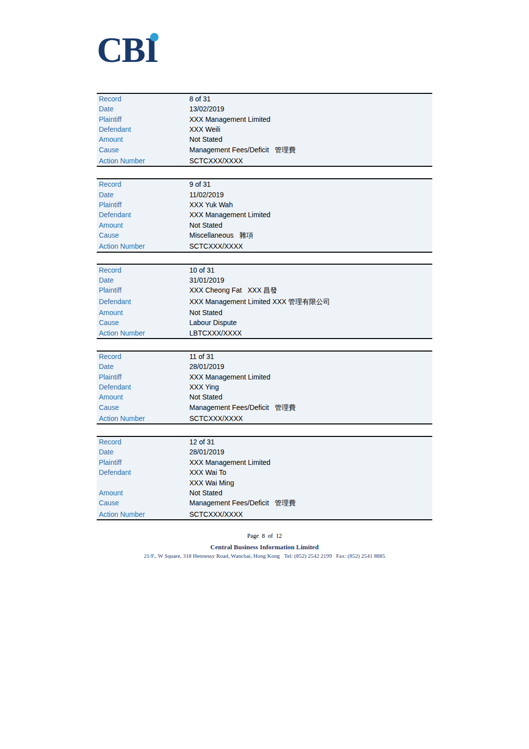CBI
| Record | 8 of 31 |
| Date | 13/02/2019 |
| Plaintiff | XXX Management Limited |
| Defendant | XXX Weili |
| Amount | Not Stated |
| Cause | Management Fees/Deficit 管理費 |
| Action Number | SCTCXXX/XXXX |
| Record | 9 of 31 |
| Date | 11/02/2019 |
| Plaintiff | XXX Yuk Wah |
| Defendant | XXX Management Limited |
| Amount | Not Stated |
| Cause | Miscellaneous 雜項 |
| Action Number | SCTCXXX/XXXX |
| Record | 10 of 31 |
| Date | 31/01/2019 |
| Plaintiff | XXX Cheong Fat XXX 昌發 |
| Defendant | XXX Management Limited XXX 管理有限公司 |
| Amount | Not Stated |
| Cause | Labour Dispute |
| Action Number | LBTCXXX/XXXX |
| Record | 11 of 31 |
| Date | 28/01/2019 |
| Plaintiff | XXX Management Limited |
| Defendant | XXX Ying |
| Amount | Not Stated |
| Cause | Management Fees/Deficit 管理費 |
| Action Number | SCTCXXX/XXXX |
| Record | 12 of 31 |
| Date | 28/01/2019 |
| Plaintiff | XXX Management Limited |
| Defendant | XXX Wai To |
| | XXX Wai Ming |
| Amount | Not Stated |
| Cause | Management Fees/Deficit 管理費 |
| Action Number | SCTCXXX/XXXX |
Page 8 of 12
Central Business Information Limited
21/F., W Square, 318 Hennessy Road, Wanchai, Hong Kong Tel: (852) 2542 2199 Fax: (852) 2541 8885